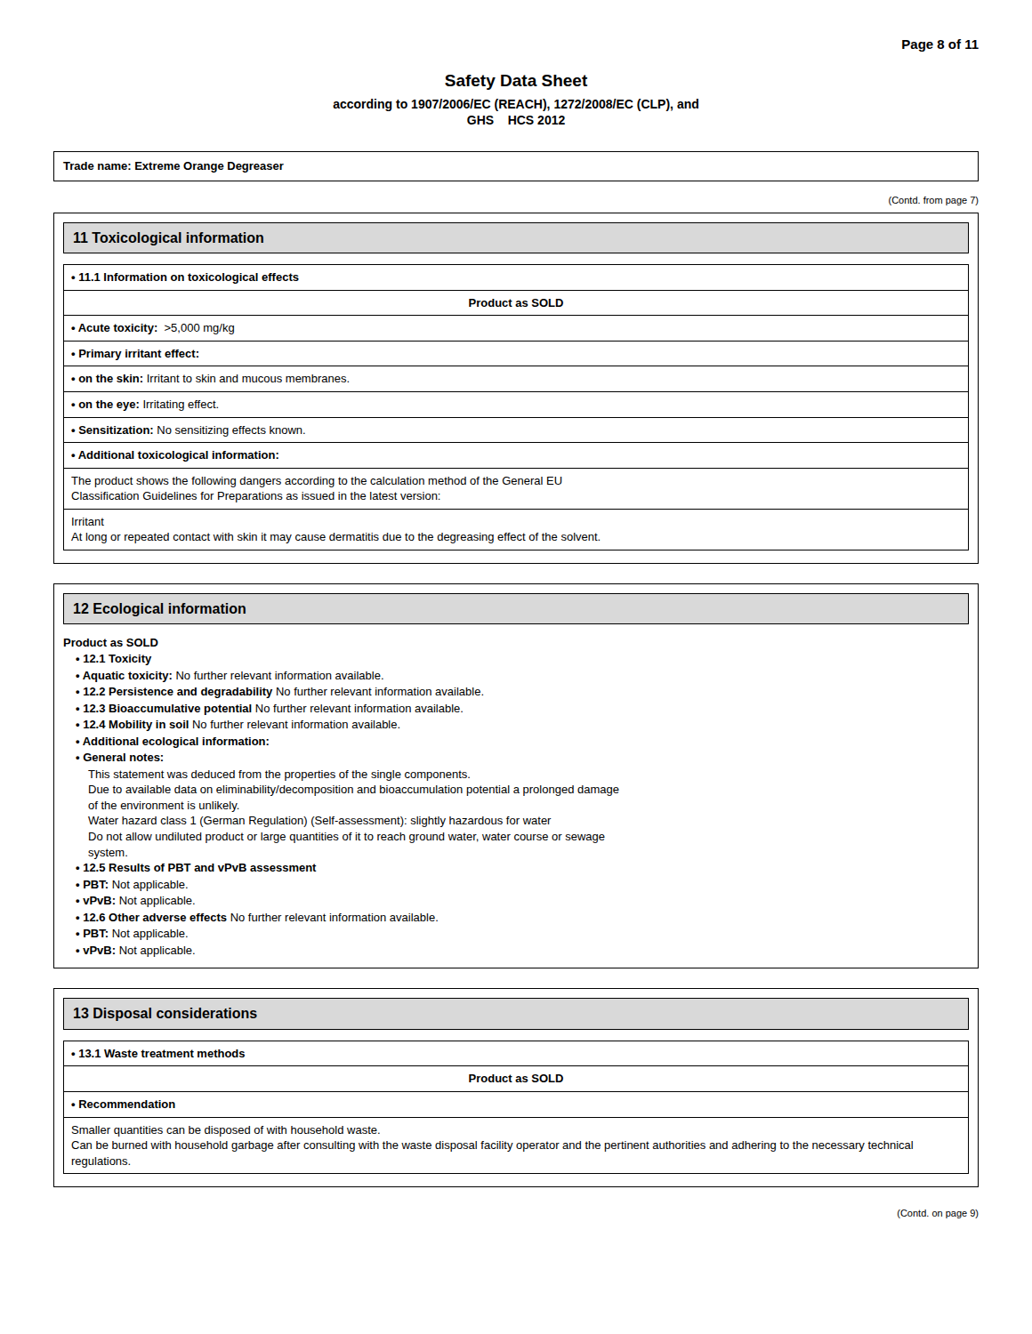Page 8 of 11
Safety Data Sheet
according to 1907/2006/EC (REACH), 1272/2008/EC (CLP), and
GHS HCS 2012
Trade name: Extreme Orange Degreaser
(Contd. from page 7)
11 Toxicological information
| • 11.1 Information on toxicological effects |
| Product as SOLD |
| • Acute toxicity: >5,000 mg/kg |
| • Primary irritant effect: |
| • on the skin: Irritant to skin and mucous membranes. |
| • on the eye: Irritating effect. |
| • Sensitization: No sensitizing effects known. |
| • Additional toxicological information: |
| The product shows the following dangers according to the calculation method of the General EU Classification Guidelines for Preparations as issued in the latest version: |
| Irritant At long or repeated contact with skin it may cause dermatitis due to the degreasing effect of the solvent. |
12 Ecological information
Product as SOLD
• 12.1 Toxicity
• Aquatic toxicity: No further relevant information available.
• 12.2 Persistence and degradability No further relevant information available.
• 12.3 Bioaccumulative potential No further relevant information available.
• 12.4 Mobility in soil No further relevant information available.
• Additional ecological information:
• General notes:
This statement was deduced from the properties of the single components.
Due to available data on eliminability/decomposition and bioaccumulation potential a prolonged damage
of the environment is unlikely.
Water hazard class 1 (German Regulation) (Self-assessment): slightly hazardous for water
Do not allow undiluted product or large quantities of it to reach ground water, water course or sewage
system.
• 12.5 Results of PBT and vPvB assessment
• PBT: Not applicable.
• vPvB: Not applicable.
• 12.6 Other adverse effects No further relevant information available.
• PBT: Not applicable.
• vPvB: Not applicable.
13 Disposal considerations
| • 13.1 Waste treatment methods |
| Product as SOLD |
| • Recommendation |
| Smaller quantities can be disposed of with household waste. Can be burned with household garbage after consulting with the waste disposal facility operator and the pertinent authorities and adhering to the necessary technical regulations. |
(Contd. on page 9)